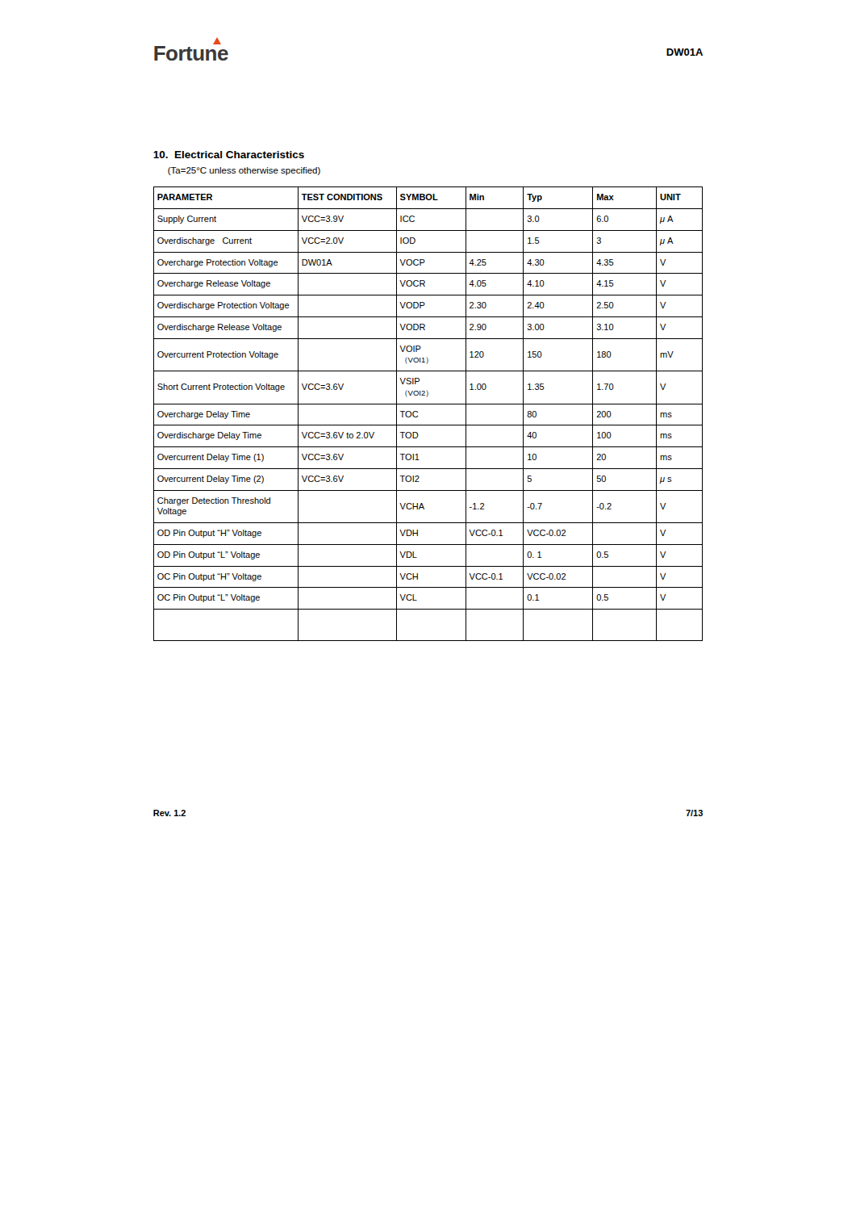Fortune
DW01A
10. Electrical Characteristics
(Ta=25°C unless otherwise specified)
| PARAMETER | TEST CONDITIONS | SYMBOL | Min | Typ | Max | UNIT |
| --- | --- | --- | --- | --- | --- | --- |
| Supply Current | VCC=3.9V | ICC | | 3.0 | 6.0 | μ A |
| Overdischarge Current | VCC=2.0V | IOD | | 1.5 | 3 | μ A |
| Overcharge Protection Voltage | DW01A | VOCP | 4.25 | 4.30 | 4.35 | V |
| Overcharge Release Voltage | | VOCR | 4.05 | 4.10 | 4.15 | V |
| Overdischarge Protection Voltage | | VODP | 2.30 | 2.40 | 2.50 | V |
| Overdischarge Release Voltage | | VODR | 2.90 | 3.00 | 3.10 | V |
| Overcurrent Protection Voltage | | VOIP （VOI1） | 120 | 150 | 180 | mV |
| Short Current Protection Voltage | VCC=3.6V | VSIP （VOI2） | 1.00 | 1.35 | 1.70 | V |
| Overcharge Delay Time | | TOC | | 80 | 200 | ms |
| Overdischarge Delay Time | VCC=3.6V to 2.0V | TOD | | 40 | 100 | ms |
| Overcurrent Delay Time (1) | VCC=3.6V | TOI1 | | 10 | 20 | ms |
| Overcurrent Delay Time (2) | VCC=3.6V | TOI2 | | 5 | 50 | μ s |
| Charger Detection Threshold Voltage | | VCHA | -1.2 | -0.7 | -0.2 | V |
| OD Pin Output “H” Voltage | | VDH | VCC-0.1 | VCC-0.02 | | V |
| OD Pin Output “L” Voltage | | VDL | | 0. 1 | 0.5 | V |
| OC Pin Output “H” Voltage | | VCH | VCC-0.1 | VCC-0.02 | | V |
| OC Pin Output “L” Voltage | | VCL | | 0.1 | 0.5 | V |
Rev. 1.2
7/13